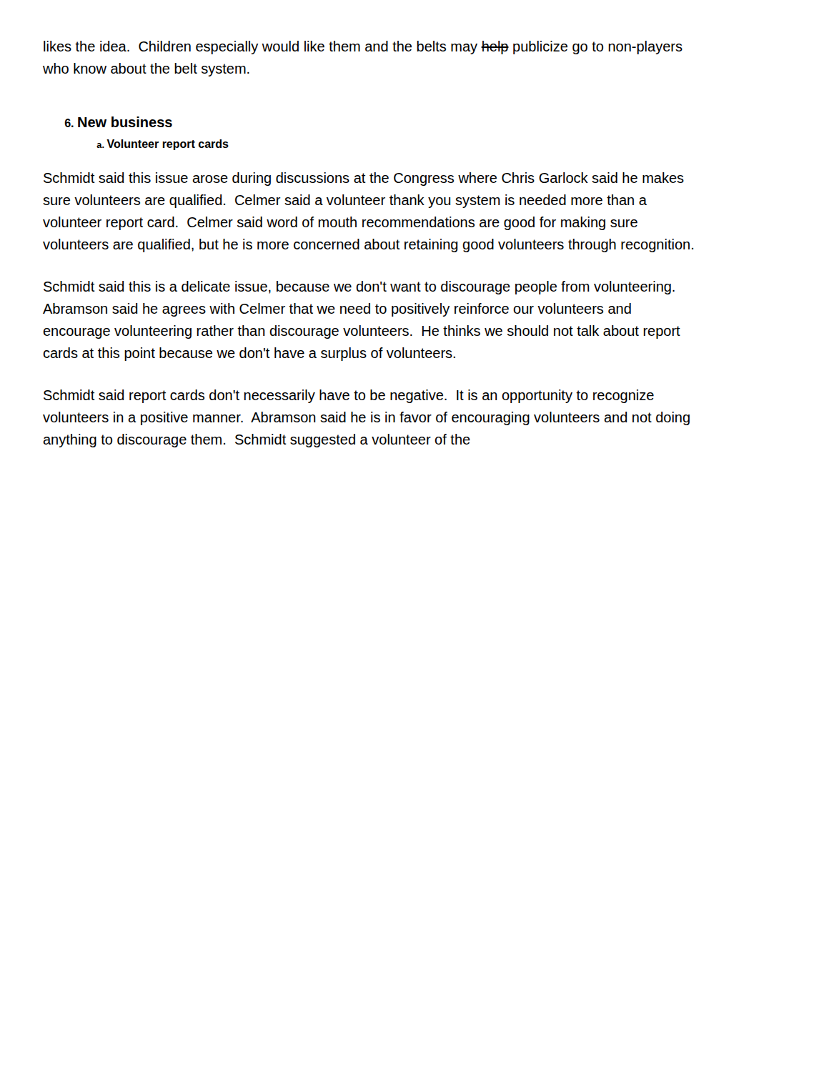likes the idea. Children especially would like them and the belts may help publicize go to non-players who know about the belt system.
New business
Volunteer report cards
Schmidt said this issue arose during discussions at the Congress where Chris Garlock said he makes sure volunteers are qualified. Celmer said a volunteer thank you system is needed more than a volunteer report card. Celmer said word of mouth recommendations are good for making sure volunteers are qualified, but he is more concerned about retaining good volunteers through recognition.
Schmidt said this is a delicate issue, because we don't want to discourage people from volunteering. Abramson said he agrees with Celmer that we need to positively reinforce our volunteers and encourage volunteering rather than discourage volunteers. He thinks we should not talk about report cards at this point because we don't have a surplus of volunteers.
Schmidt said report cards don't necessarily have to be negative. It is an opportunity to recognize volunteers in a positive manner. Abramson said he is in favor of encouraging volunteers and not doing anything to discourage them. Schmidt suggested a volunteer of the